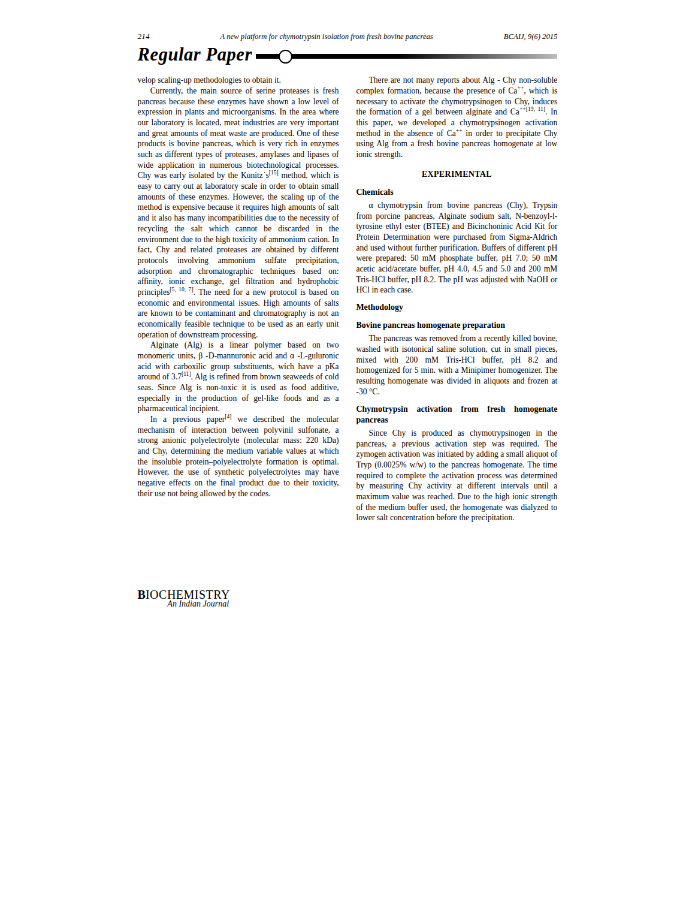214
A new platform for chymotrypsin isolation from fresh bovine pancreas
BCAIJ, 9(6) 2015
Regular Paper
velop scaling-up methodologies to obtain it.
Currently, the main source of serine proteases is fresh pancreas because these enzymes have shown a low level of expression in plants and microorganisms. In the area where our laboratory is located, meat industries are very important and great amounts of meat waste are produced. One of these products is bovine pancreas, which is very rich in enzymes such as different types of proteases, amylases and lipases of wide application in numerous biotechnological processes. Chy was early isolated by the Kunitz´s[15] method, which is easy to carry out at laboratory scale in order to obtain small amounts of these enzymes. However, the scaling up of the method is expensive because it requires high amounts of salt and it also has many incompatibilities due to the necessity of recycling the salt which cannot be discarded in the environment due to the high toxicity of ammonium cation. In fact, Chy and related proteases are obtained by different protocols involving ammonium sulfate precipitation, adsorption and chromatographic techniques based on: affinity, ionic exchange, gel filtration and hydrophobic principles[5, 10, 7]. The need for a new protocol is based on economic and environmental issues. High amounts of salts are known to be contaminant and chromatography is not an economically feasible technique to be used as an early unit operation of downstream processing.
Alginate (Alg) is a linear polymer based on two monomeric units, β -D-mannuronic acid and α -L-guluronic acid with carboxilic group substituents, wich have a pKa around of 3.7[11]. Alg is refined from brown seaweeds of cold seas. Since Alg is non-toxic it is used as food additive, especially in the production of gel-like foods and as a pharmaceutical incipient.
In a previous paper[4] we described the molecular mechanism of interaction between polyvinil sulfonate, a strong anionic polyelectrolyte (molecular mass: 220 kDa) and Chy, determining the medium variable values at which the insoluble protein–polyelectrolyte formation is optimal. However, the use of synthetic polyelectrolytes may have negative effects on the final product due to their toxicity, their use not being allowed by the codes.
There are not many reports about Alg - Chy non-soluble complex formation, because the presence of Ca++, which is necessary to activate the chymotrypsinogen to Chy, induces the formation of a gel between alginate and Ca++[19, 11]. In this paper, we developed a chymotrypsinogen activation method in the absence of Ca++ in order to precipitate Chy using Alg from a fresh bovine pancreas homogenate at low ionic strength.
EXPERIMENTAL
Chemicals
α chymotrypsin from bovine pancreas (Chy), Trypsin from porcine pancreas, Alginate sodium salt, N-benzoyl-l-tyrosine ethyl ester (BTEE) and Bicinchoninic Acid Kit for Protein Determination were purchased from Sigma-Aldrich and used without further purification. Buffers of different pH were prepared: 50 mM phosphate buffer, pH 7.0; 50 mM acetic acid/acetate buffer, pH 4.0, 4.5 and 5.0 and 200 mM Tris-HCl buffer, pH 8.2. The pH was adjusted with NaOH or HCl in each case.
Methodology
Bovine pancreas homogenate preparation
The pancreas was removed from a recently killed bovine, washed with isotonical saline solution, cut in small pieces, mixed with 200 mM Tris-HCl buffer, pH 8.2 and homogenized for 5 min. with a Minipimer homogenizer. The resulting homogenate was divided in aliquots and frozen at -30 °C.
Chymotrypsin activation from fresh homogenate pancreas
Since Chy is produced as chymotrypsinogen in the pancreas, a previous activation step was required. The zymogen activation was initiated by adding a small aliquot of Tryp (0.0025% w/w) to the pancreas homogenate. The time required to complete the activation process was determined by measuring Chy activity at different intervals until a maximum value was reached. Due to the high ionic strength of the medium buffer used, the homogenate was dialyzed to lower salt concentration before the precipitation.
BIO CHEMISTRY
An Indian Journal